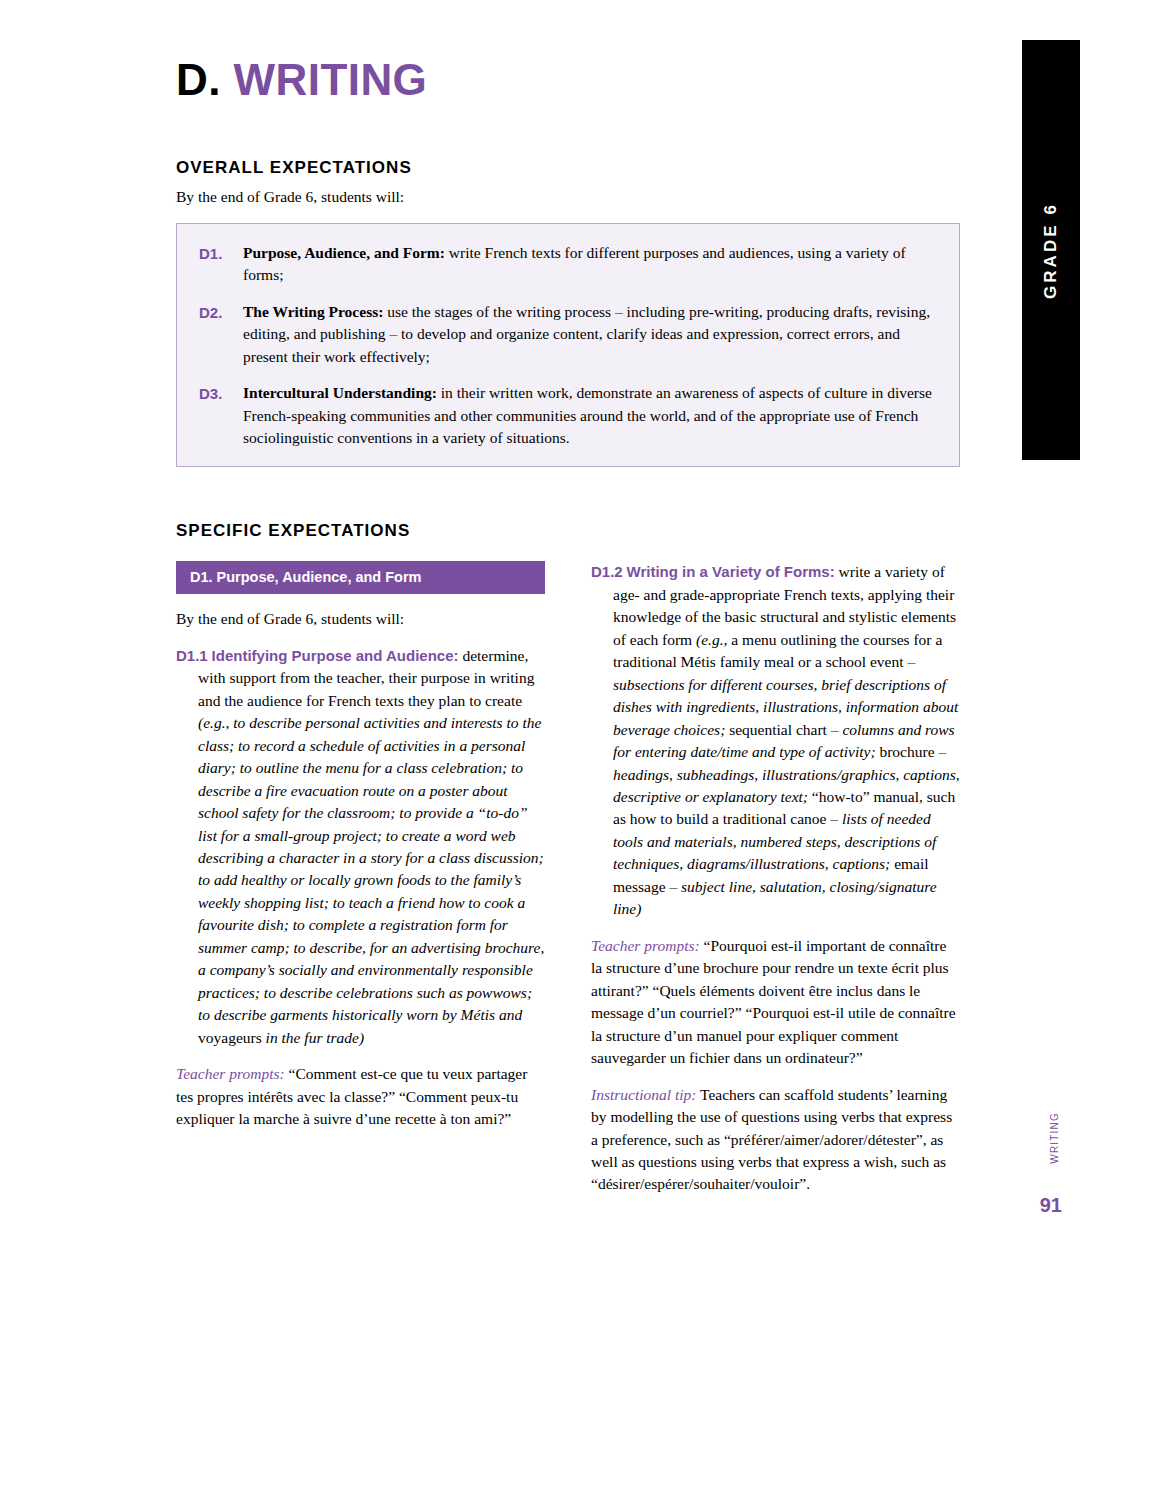GRADE 6
D. WRITING
OVERALL EXPECTATIONS
By the end of Grade 6, students will:
D1. Purpose, Audience, and Form: write French texts for different purposes and audiences, using a variety of forms;
D2. The Writing Process: use the stages of the writing process – including pre-writing, producing drafts, revising, editing, and publishing – to develop and organize content, clarify ideas and expression, correct errors, and present their work effectively;
D3. Intercultural Understanding: in their written work, demonstrate an awareness of aspects of culture in diverse French-speaking communities and other communities around the world, and of the appropriate use of French sociolinguistic conventions in a variety of situations.
SPECIFIC EXPECTATIONS
D1. Purpose, Audience, and Form
By the end of Grade 6, students will:
D1.1 Identifying Purpose and Audience: determine, with support from the teacher, their purpose in writing and the audience for French texts they plan to create (e.g., to describe personal activities and interests to the class; to record a schedule of activities in a personal diary; to outline the menu for a class celebration; to describe a fire evacuation route on a poster about school safety for the classroom; to provide a “to-do” list for a small-group project; to create a word web describing a character in a story for a class discussion; to add healthy or locally grown foods to the family’s weekly shopping list; to teach a friend how to cook a favourite dish; to complete a registration form for summer camp; to describe, for an advertising brochure, a company’s socially and environmentally responsible practices; to describe celebrations such as powwows; to describe garments historically worn by Métis and voyageurs in the fur trade)
Teacher prompts: “Comment est-ce que tu veux partager tes propres intérêts avec la classe?” “Comment peux-tu expliquer la marche à suivre d’une recette à ton ami?”
D1.2 Writing in a Variety of Forms: write a variety of age- and grade-appropriate French texts, applying their knowledge of the basic structural and stylistic elements of each form (e.g., a menu outlining the courses for a traditional Métis family meal or a school event – subsections for different courses, brief descriptions of dishes with ingredients, illustrations, information about beverage choices; sequential chart – columns and rows for entering date/time and type of activity; brochure – headings, subheadings, illustrations/graphics, captions, descriptive or explanatory text; “how-to” manual, such as how to build a traditional canoe – lists of needed tools and materials, numbered steps, descriptions of techniques, diagrams/illustrations, captions; email message – subject line, salutation, closing/signature line)
Teacher prompts: “Pourquoi est-il important de connaître la structure d’une brochure pour rendre un texte écrit plus attirant?” “Quels éléments doivent être inclus dans le message d’un courriel?” “Pourquoi est-il utile de connaître la structure d’un manuel pour expliquer comment sauvegarder un fichier dans un ordinateur?”
Instructional tip: Teachers can scaffold students’ learning by modelling the use of questions using verbs that express a preference, such as “préférer/aimer/adorer/détester”, as well as questions using verbs that express a wish, such as “désirer/espérer/souhaiter/vouloir”.
WRITING
91